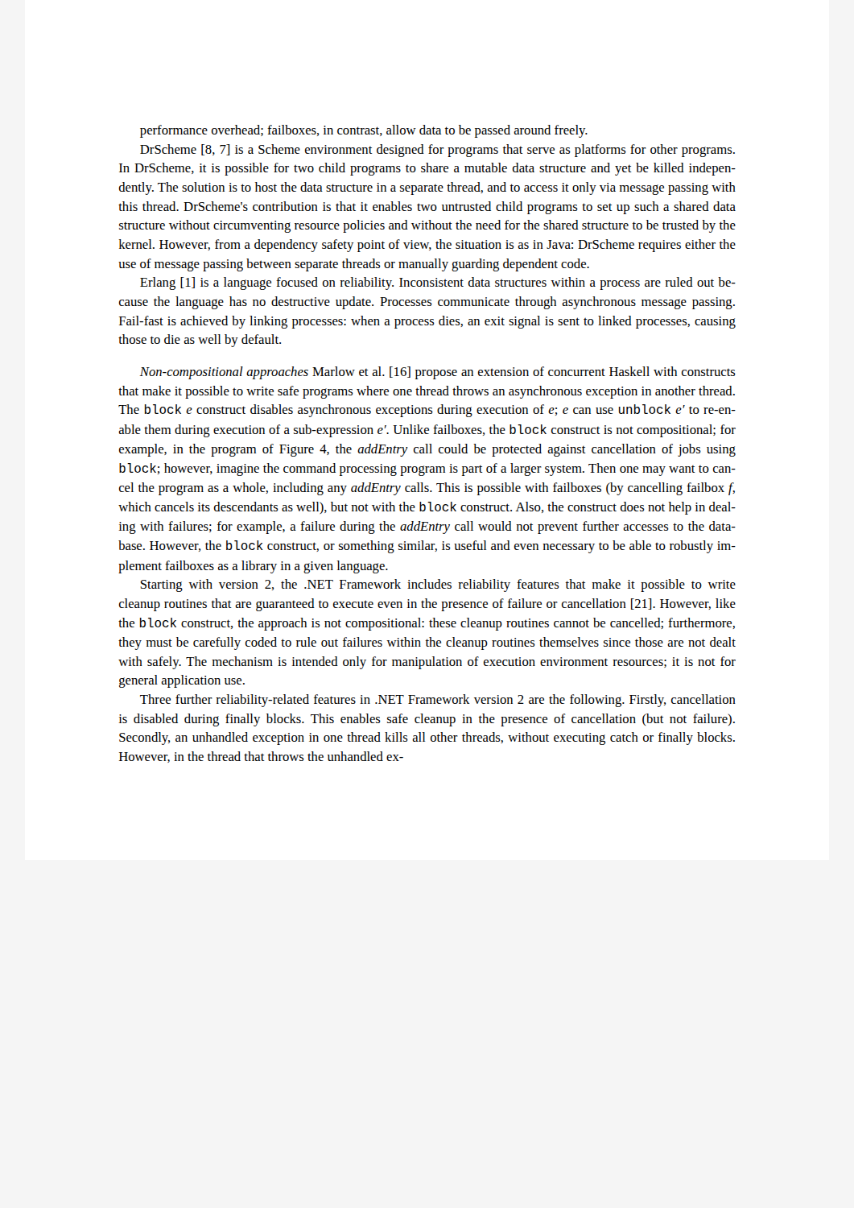performance overhead; failboxes, in contrast, allow data to be passed around freely.
DrScheme [8, 7] is a Scheme environment designed for programs that serve as platforms for other programs. In DrScheme, it is possible for two child programs to share a mutable data structure and yet be killed independently. The solution is to host the data structure in a separate thread, and to access it only via message passing with this thread. DrScheme's contribution is that it enables two untrusted child programs to set up such a shared data structure without circumventing resource policies and without the need for the shared structure to be trusted by the kernel. However, from a dependency safety point of view, the situation is as in Java: DrScheme requires either the use of message passing between separate threads or manually guarding dependent code.
Erlang [1] is a language focused on reliability. Inconsistent data structures within a process are ruled out because the language has no destructive update. Processes communicate through asynchronous message passing. Fail-fast is achieved by linking processes: when a process dies, an exit signal is sent to linked processes, causing those to die as well by default.
Non-compositional approaches Marlow et al. [16] propose an extension of concurrent Haskell with constructs that make it possible to write safe programs where one thread throws an asynchronous exception in another thread. The block e construct disables asynchronous exceptions during execution of e; e can use unblock e′ to re-enable them during execution of a sub-expression e′. Unlike failboxes, the block construct is not compositional; for example, in the program of Figure 4, the addEntry call could be protected against cancellation of jobs using block; however, imagine the command processing program is part of a larger system. Then one may want to cancel the program as a whole, including any addEntry calls. This is possible with failboxes (by cancelling failbox f, which cancels its descendants as well), but not with the block construct. Also, the construct does not help in dealing with failures; for example, a failure during the addEntry call would not prevent further accesses to the database. However, the block construct, or something similar, is useful and even necessary to be able to robustly implement failboxes as a library in a given language.
Starting with version 2, the .NET Framework includes reliability features that make it possible to write cleanup routines that are guaranteed to execute even in the presence of failure or cancellation [21]. However, like the block construct, the approach is not compositional: these cleanup routines cannot be cancelled; furthermore, they must be carefully coded to rule out failures within the cleanup routines themselves since those are not dealt with safely. The mechanism is intended only for manipulation of execution environment resources; it is not for general application use.
Three further reliability-related features in .NET Framework version 2 are the following. Firstly, cancellation is disabled during finally blocks. This enables safe cleanup in the presence of cancellation (but not failure). Secondly, an unhandled exception in one thread kills all other threads, without executing catch or finally blocks. However, in the thread that throws the unhandled ex-